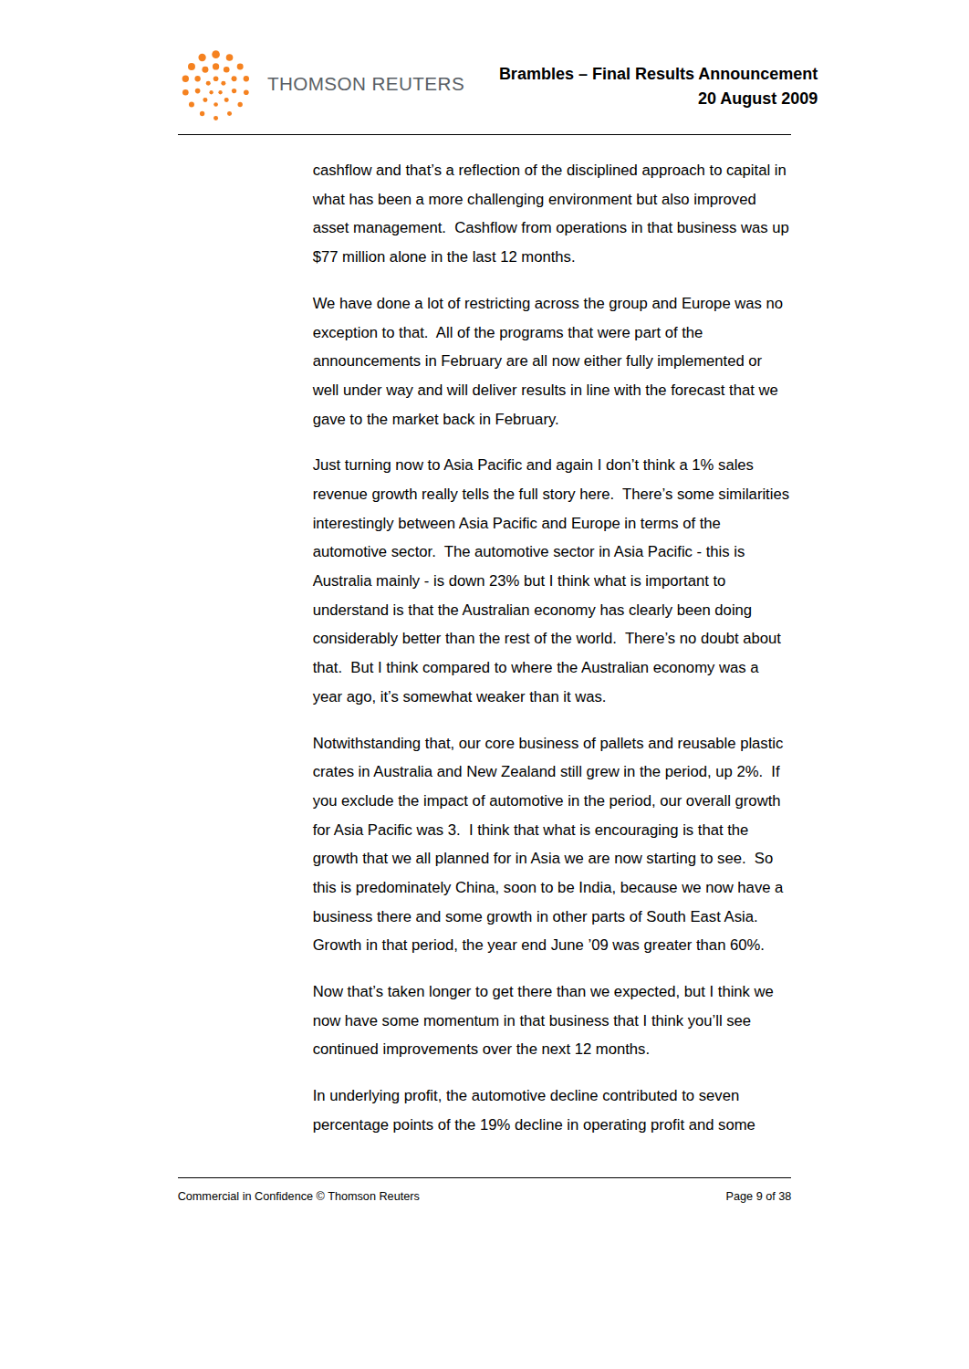THOMSON REUTERS
Brambles – Final Results Announcement
20 August 2009
cashflow and that’s a reflection of the disciplined approach to capital in what has been a more challenging environment but also improved asset management. Cashflow from operations in that business was up $77 million alone in the last 12 months.
We have done a lot of restricting across the group and Europe was no exception to that. All of the programs that were part of the announcements in February are all now either fully implemented or well under way and will deliver results in line with the forecast that we gave to the market back in February.
Just turning now to Asia Pacific and again I don’t think a 1% sales revenue growth really tells the full story here. There’s some similarities interestingly between Asia Pacific and Europe in terms of the automotive sector. The automotive sector in Asia Pacific - this is Australia mainly - is down 23% but I think what is important to understand is that the Australian economy has clearly been doing considerably better than the rest of the world. There’s no doubt about that. But I think compared to where the Australian economy was a year ago, it’s somewhat weaker than it was.
Notwithstanding that, our core business of pallets and reusable plastic crates in Australia and New Zealand still grew in the period, up 2%. If you exclude the impact of automotive in the period, our overall growth for Asia Pacific was 3. I think that what is encouraging is that the growth that we all planned for in Asia we are now starting to see. So this is predominately China, soon to be India, because we now have a business there and some growth in other parts of South East Asia. Growth in that period, the year end June ’09 was greater than 60%.
Now that’s taken longer to get there than we expected, but I think we now have some momentum in that business that I think you’ll see continued improvements over the next 12 months.
In underlying profit, the automotive decline contributed to seven percentage points of the 19% decline in operating profit and some
Commercial in Confidence © Thomson Reuters
Page 9 of 38